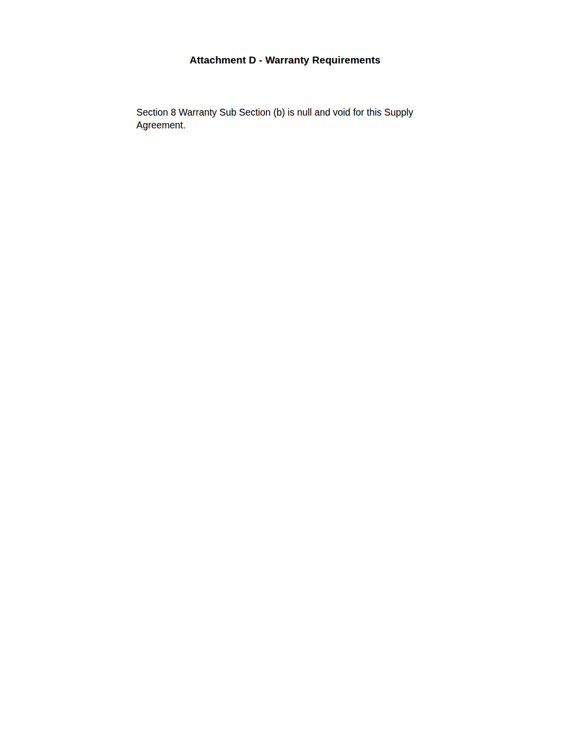Attachment D - Warranty Requirements
Section 8 Warranty Sub Section (b) is null and void for this Supply Agreement.